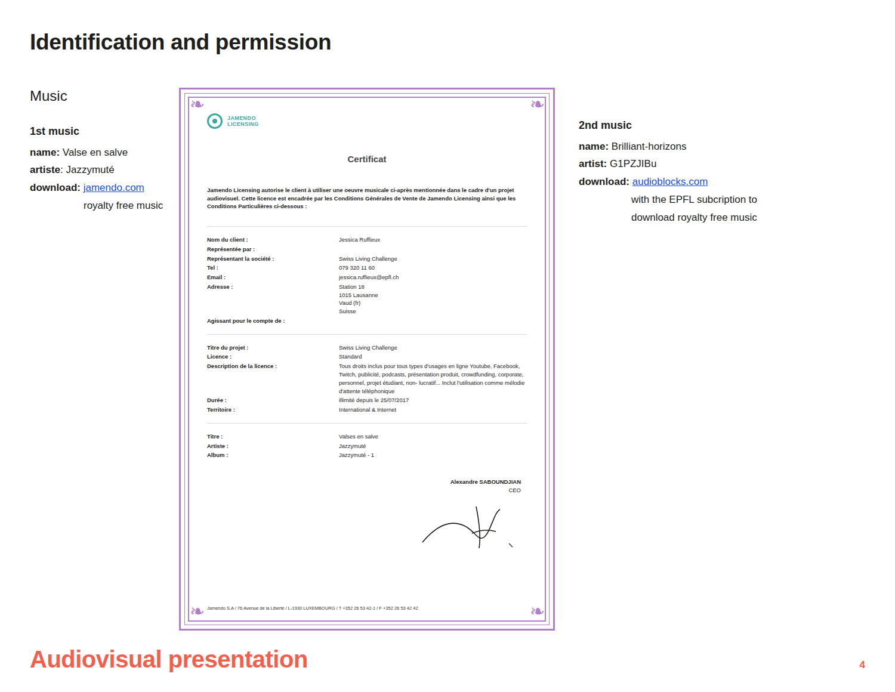Identification and permission
Music
1st music
name: Valse en salve
artiste: Jazzymuté
download: jamendo.com
royalty free music
❧ ❧ ❧ ❧
JAMENDO
LICENSING
Certificat
Jamendo Licensing autorise le client à utiliser une oeuvre musicale ci-après mentionnée dans le cadre d'un projet audiovisuel. Cette licence est encadrée par les Conditions Générales de Vente de Jamendo Licensing ainsi que les Conditions Particulières ci-dessous :
| Nom du client : | Jessica Ruffieux |
| Représentée par : | |
| Représentant la société : | Swiss Living Challenge |
| Tel : | 079 320 11 60 |
| Email : | jessica.ruffieux@epfl.ch |
| Adresse : | Station 18 1015 Lausanne Vaud (fr) Suisse |
| Agissant pour le compte de : | |
| Titre du projet : | Swiss Living Challenge |
| Licence : | Standard |
| Description de la licence : | Tous droits inclus pour tous types d'usages en ligne Youtube, Facebook, Twitch, publicité, podcasts, présentation produit, crowdfunding, corporate, personnel, projet étudiant, non- lucratif... Inclut l'utilisation comme mélodie d'attente téléphonique |
| Durée : | illimité depuis le 25/07/2017 |
| Territoire : | International & Internet |
| Titre : | Valses en salve |
| Artiste : | Jazzymuté |
| Album : | Jazzymuté - 1 |
Alexandre SABOUNDJIAN
CEO
Jamendo S.A / 76 Avenue de la Liberté / L-1930 LUXEMBOURG / T +352 26 53 42-1 / F +352 26 53 42 42
2nd music
name: Brilliant-horizons
artist: G1PZJIBu
download: audioblocks.com
with the EPFL subcription to
download royalty free music
Audiovisual presentation
4